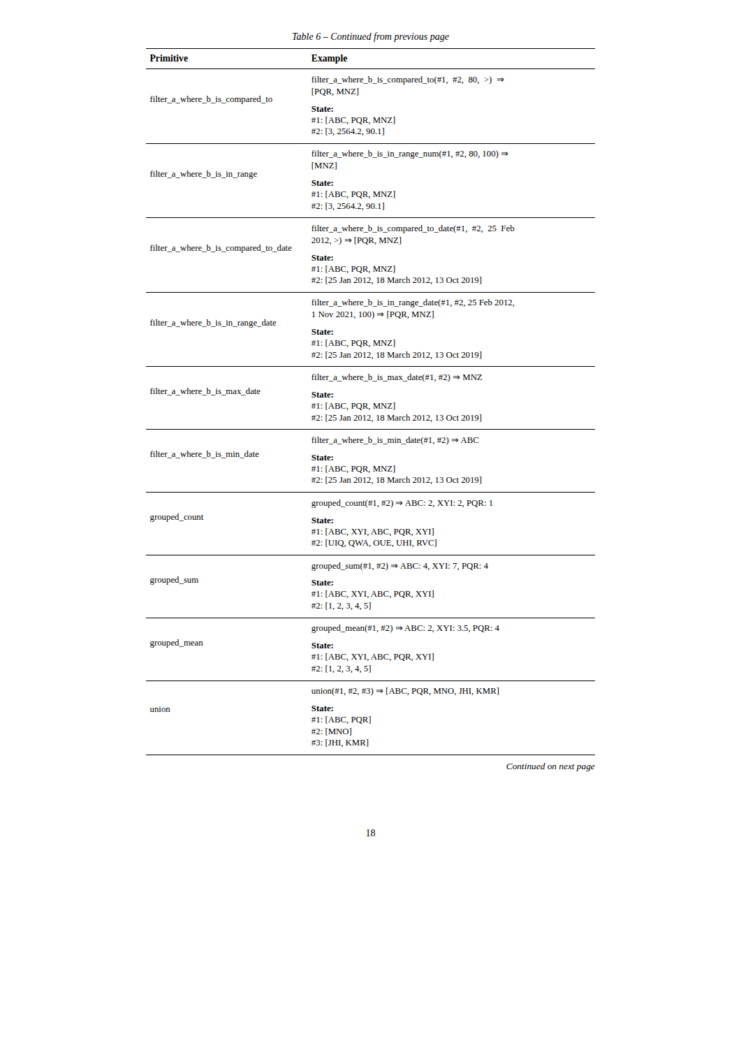Table 6 – Continued from previous page
| Primitive | Example |
| --- | --- |
| filter_a_where_b_is_compared_to | filter_a_where_b_is_compared_to(#1, #2, 80, >) ⇒ [PQR, MNZ] State: #1: [ABC, PQR, MNZ] #2: [3, 2564.2, 90.1] |
| filter_a_where_b_is_in_range | filter_a_where_b_is_in_range_num(#1, #2, 80, 100) ⇒ [MNZ] State: #1: [ABC, PQR, MNZ] #2: [3, 2564.2, 90.1] |
| filter_a_where_b_is_compared_to_date | filter_a_where_b_is_compared_to_date(#1, #2, 25 Feb 2012, >) ⇒ [PQR, MNZ] State: #1: [ABC, PQR, MNZ] #2: [25 Jan 2012, 18 March 2012, 13 Oct 2019] |
| filter_a_where_b_is_in_range_date | filter_a_where_b_is_in_range_date(#1, #2, 25 Feb 2012, 1 Nov 2021, 100) ⇒ [PQR, MNZ] State: #1: [ABC, PQR, MNZ] #2: [25 Jan 2012, 18 March 2012, 13 Oct 2019] |
| filter_a_where_b_is_max_date | filter_a_where_b_is_max_date(#1, #2) ⇒ MNZ State: #1: [ABC, PQR, MNZ] #2: [25 Jan 2012, 18 March 2012, 13 Oct 2019] |
| filter_a_where_b_is_min_date | filter_a_where_b_is_min_date(#1, #2) ⇒ ABC State: #1: [ABC, PQR, MNZ] #2: [25 Jan 2012, 18 March 2012, 13 Oct 2019] |
| grouped_count | grouped_count(#1, #2) ⇒ ABC: 2, XYI: 2, PQR: 1 State: #1: [ABC, XYI, ABC, PQR, XYI] #2: [UIQ, QWA, OUE, UHI, RVC] |
| grouped_sum | grouped_sum(#1, #2) ⇒ ABC: 4, XYI: 7, PQR: 4 State: #1: [ABC, XYI, ABC, PQR, XYI] #2: [1, 2, 3, 4, 5] |
| grouped_mean | grouped_mean(#1, #2) ⇒ ABC: 2, XYI: 3.5, PQR: 4 State: #1: [ABC, XYI, ABC, PQR, XYI] #2: [1, 2, 3, 4, 5] |
| union | union(#1, #2, #3) ⇒ [ABC, PQR, MNO, JHI, KMR] State: #1: [ABC, PQR] #2: [MNO] #3: [JHI, KMR] |
Continued on next page
18